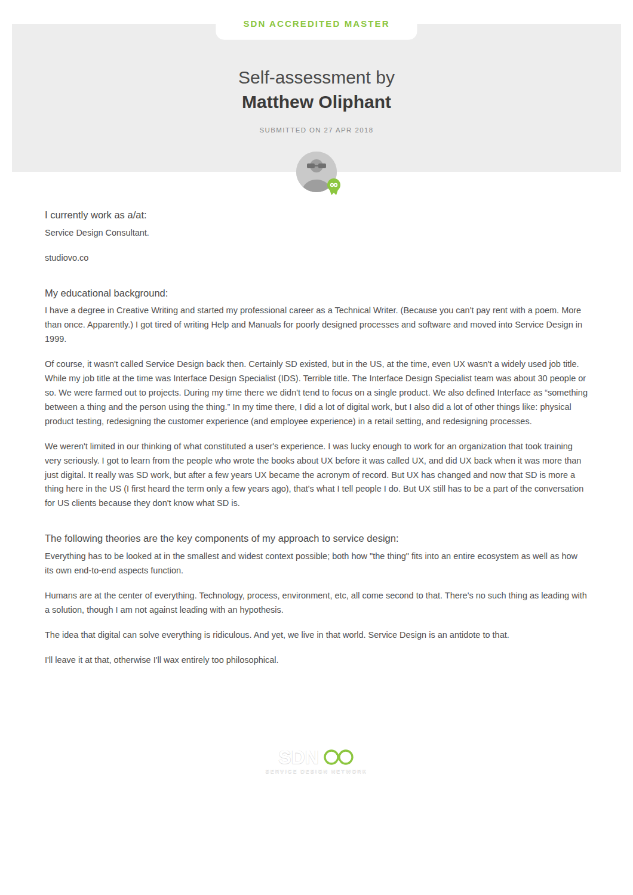SDN Accredited Master
Self-assessment by Matthew Oliphant
Submitted on 27 Apr 2018
I currently work as a/at:
Service Design Consultant.
studiovo.co
My educational background:
I have a degree in Creative Writing and started my professional career as a Technical Writer. (Because you can't pay rent with a poem. More than once. Apparently.) I got tired of writing Help and Manuals for poorly designed processes and software and moved into Service Design in 1999.
Of course, it wasn't called Service Design back then. Certainly SD existed, but in the US, at the time, even UX wasn't a widely used job title. While my job title at the time was Interface Design Specialist (IDS). Terrible title. The Interface Design Specialist team was about 30 people or so. We were farmed out to projects. During my time there we didn't tend to focus on a single product. We also defined Interface as “something between a thing and the person using the thing.” In my time there, I did a lot of digital work, but I also did a lot of other things like: physical product testing, redesigning the customer experience (and employee experience) in a retail setting, and redesigning processes.
We weren't limited in our thinking of what constituted a user's experience. I was lucky enough to work for an organization that took training very seriously. I got to learn from the people who wrote the books about UX before it was called UX, and did UX back when it was more than just digital. It really was SD work, but after a few years UX became the acronym of record. But UX has changed and now that SD is more a thing here in the US (I first heard the term only a few years ago), that's what I tell people I do. But UX still has to be a part of the conversation for US clients because they don't know what SD is.
The following theories are the key components of my approach to service design:
Everything has to be looked at in the smallest and widest context possible; both how "the thing" fits into an entire ecosystem as well as how its own end-to-end aspects function.
Humans are at the center of everything. Technology, process, environment, etc, all come second to that. There's no such thing as leading with a solution, though I am not against leading with an hypothesis.
The idea that digital can solve everything is ridiculous. And yet, we live in that world. Service Design is an antidote to that.
I'll leave it at that, otherwise I'll wax entirely too philosophical.
SDN
Service Design Network